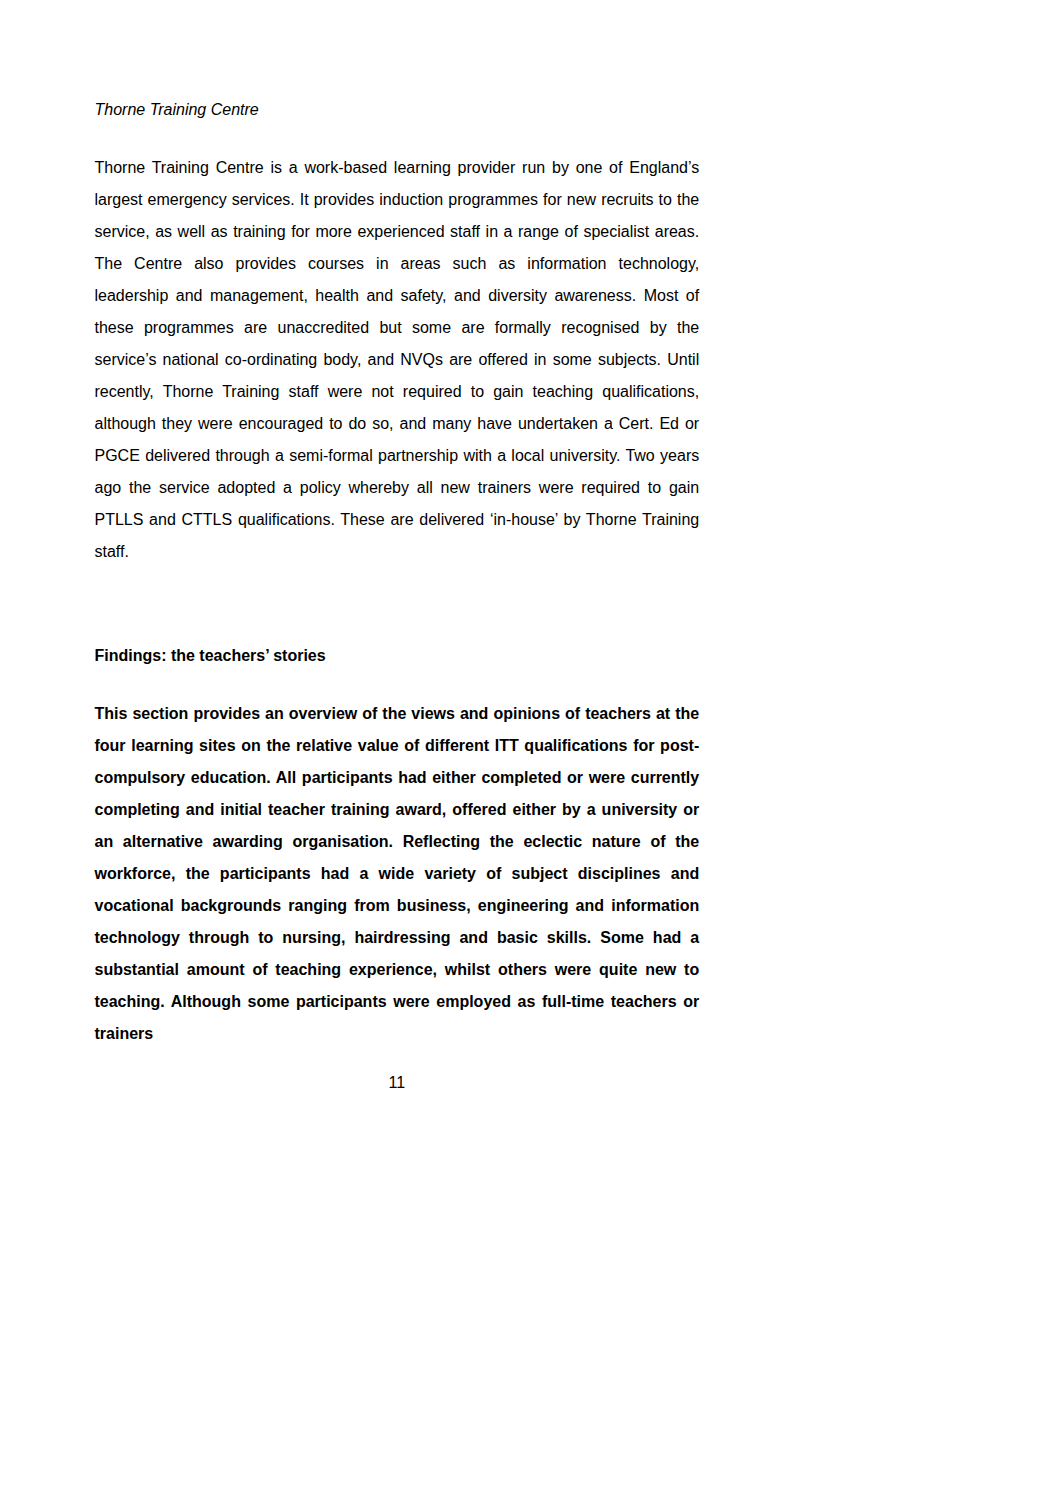Thorne Training Centre
Thorne Training Centre is a work-based learning provider run by one of England’s largest emergency services. It provides induction programmes for new recruits to the service, as well as training for more experienced staff in a range of specialist areas. The Centre also provides courses in areas such as information technology, leadership and management, health and safety, and diversity awareness. Most of these programmes are unaccredited but some are formally recognised by the service’s national co-ordinating body, and NVQs are offered in some subjects. Until recently, Thorne Training staff were not required to gain teaching qualifications, although they were encouraged to do so, and many have undertaken a Cert. Ed or PGCE delivered through a semi-formal partnership with a local university. Two years ago the service adopted a policy whereby all new trainers were required to gain PTLLS and CTTLS qualifications. These are delivered ‘in-house’ by Thorne Training staff.
Findings: the teachers’ stories
This section provides an overview of the views and opinions of teachers at the four learning sites on the relative value of different ITT qualifications for post-compulsory education. All participants had either completed or were currently completing and initial teacher training award, offered either by a university or an alternative awarding organisation. Reflecting the eclectic nature of the workforce, the participants had a wide variety of subject disciplines and vocational backgrounds ranging from business, engineering and information technology through to nursing, hairdressing and basic skills. Some had a substantial amount of teaching experience, whilst others were quite new to teaching. Although some participants were employed as full-time teachers or trainers
11